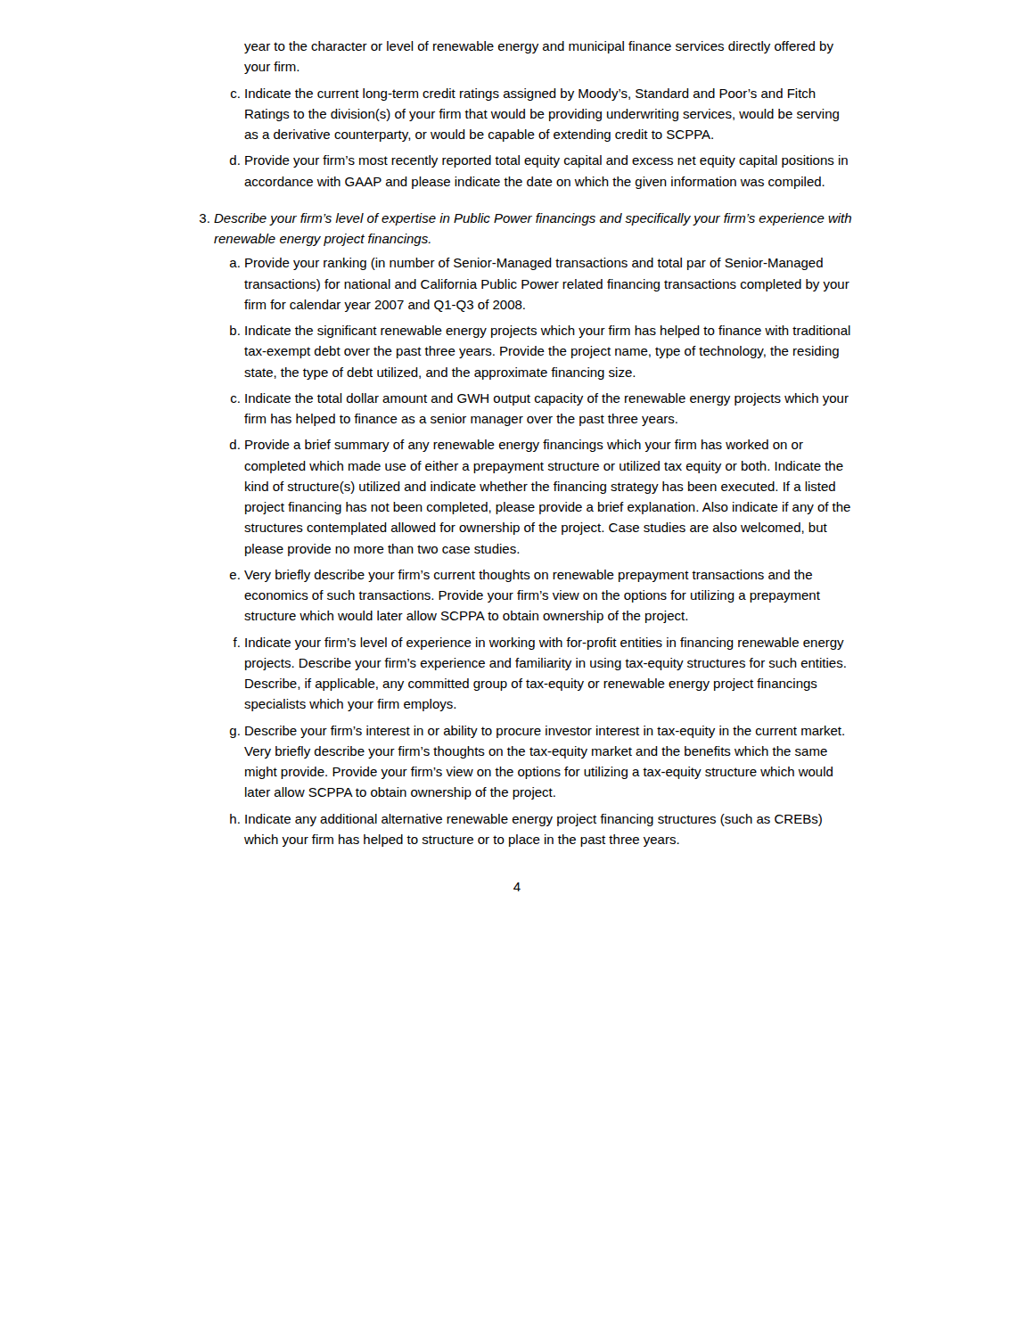year to the character or level of renewable energy and municipal finance services directly offered by your firm.
Indicate the current long-term credit ratings assigned by Moody’s, Standard and Poor’s and Fitch Ratings to the division(s) of your firm that would be providing underwriting services, would be serving as a derivative counterparty, or would be capable of extending credit to SCPPA.
Provide your firm’s most recently reported total equity capital and excess net equity capital positions in accordance with GAAP and please indicate the date on which the given information was compiled.
Describe your firm’s level of expertise in Public Power financings and specifically your firm’s experience with renewable energy project financings.
Provide your ranking (in number of Senior-Managed transactions and total par of Senior-Managed transactions) for national and California Public Power related financing transactions completed by your firm for calendar year 2007 and Q1-Q3 of 2008.
Indicate the significant renewable energy projects which your firm has helped to finance with traditional tax-exempt debt over the past three years. Provide the project name, type of technology, the residing state, the type of debt utilized, and the approximate financing size.
Indicate the total dollar amount and GWH output capacity of the renewable energy projects which your firm has helped to finance as a senior manager over the past three years.
Provide a brief summary of any renewable energy financings which your firm has worked on or completed which made use of either a prepayment structure or utilized tax equity or both. Indicate the kind of structure(s) utilized and indicate whether the financing strategy has been executed. If a listed project financing has not been completed, please provide a brief explanation. Also indicate if any of the structures contemplated allowed for ownership of the project. Case studies are also welcomed, but please provide no more than two case studies.
Very briefly describe your firm’s current thoughts on renewable prepayment transactions and the economics of such transactions. Provide your firm’s view on the options for utilizing a prepayment structure which would later allow SCPPA to obtain ownership of the project.
Indicate your firm’s level of experience in working with for-profit entities in financing renewable energy projects. Describe your firm’s experience and familiarity in using tax-equity structures for such entities. Describe, if applicable, any committed group of tax-equity or renewable energy project financings specialists which your firm employs.
Describe your firm’s interest in or ability to procure investor interest in tax-equity in the current market. Very briefly describe your firm’s thoughts on the tax-equity market and the benefits which the same might provide. Provide your firm’s view on the options for utilizing a tax-equity structure which would later allow SCPPA to obtain ownership of the project.
Indicate any additional alternative renewable energy project financing structures (such as CREBs) which your firm has helped to structure or to place in the past three years.
4